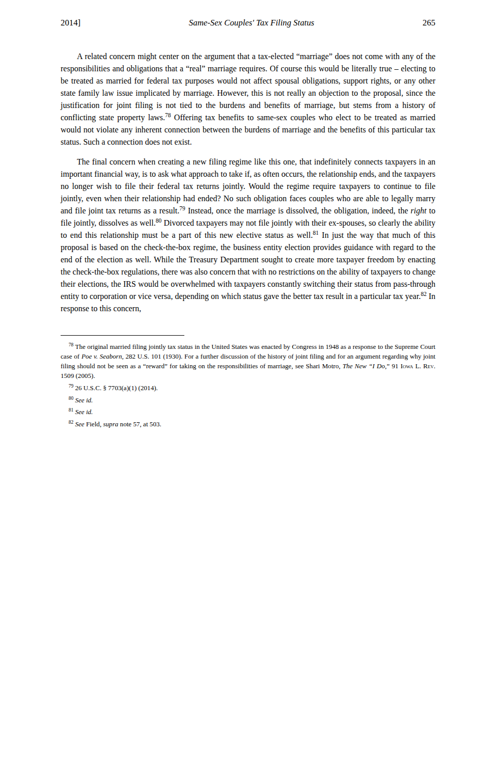2014] Same-Sex Couples' Tax Filing Status 265
A related concern might center on the argument that a tax-elected “marriage” does not come with any of the responsibilities and obligations that a “real” marriage requires. Of course this would be literally true – electing to be treated as married for federal tax purposes would not affect spousal obligations, support rights, or any other state family law issue implicated by marriage. However, this is not really an objection to the proposal, since the justification for joint filing is not tied to the burdens and benefits of marriage, but stems from a history of conflicting state property laws.78 Offering tax benefits to same-sex couples who elect to be treated as married would not violate any inherent connection between the burdens of marriage and the benefits of this particular tax status. Such a connection does not exist.
The final concern when creating a new filing regime like this one, that indefinitely connects taxpayers in an important financial way, is to ask what approach to take if, as often occurs, the relationship ends, and the taxpayers no longer wish to file their federal tax returns jointly. Would the regime require taxpayers to continue to file jointly, even when their relationship had ended? No such obligation faces couples who are able to legally marry and file joint tax returns as a result.79 Instead, once the marriage is dissolved, the obligation, indeed, the right to file jointly, dissolves as well.80 Divorced taxpayers may not file jointly with their ex-spouses, so clearly the ability to end this relationship must be a part of this new elective status as well.81 In just the way that much of this proposal is based on the check-the-box regime, the business entity election provides guidance with regard to the end of the election as well. While the Treasury Department sought to create more taxpayer freedom by enacting the check-the-box regulations, there was also concern that with no restrictions on the ability of taxpayers to change their elections, the IRS would be overwhelmed with taxpayers constantly switching their status from pass-through entity to corporation or vice versa, depending on which status gave the better tax result in a particular tax year.82 In response to this concern,
78 The original married filing jointly tax status in the United States was enacted by Congress in 1948 as a response to the Supreme Court case of Poe v. Seaborn, 282 U.S. 101 (1930). For a further discussion of the history of joint filing and for an argument regarding why joint filing should not be seen as a “reward” for taking on the responsibilities of marriage, see Shari Motro, The New “I Do,” 91 Iowa L. Rev. 1509 (2005).
79 26 U.S.C. § 7703(a)(1) (2014).
80 See id.
81 See id.
82 See Field, supra note 57, at 503.